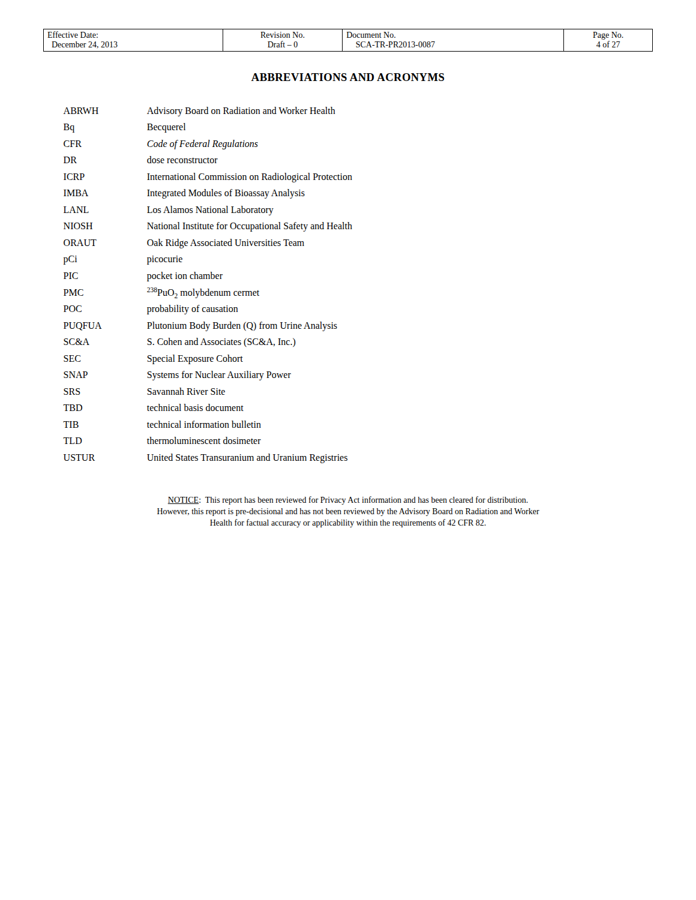| Effective Date: December 24, 2013 | Revision No. Draft – 0 | Document No. SCA-TR-PR2013-0087 | Page No. 4 of 27 |
ABBREVIATIONS AND ACRONYMS
| ABRWH | Advisory Board on Radiation and Worker Health |
| Bq | Becquerel |
| CFR | Code of Federal Regulations |
| DR | dose reconstructor |
| ICRP | International Commission on Radiological Protection |
| IMBA | Integrated Modules of Bioassay Analysis |
| LANL | Los Alamos National Laboratory |
| NIOSH | National Institute for Occupational Safety and Health |
| ORAUT | Oak Ridge Associated Universities Team |
| pCi | picocurie |
| PIC | pocket ion chamber |
| PMC | 238 PuO 2 molybdenum cermet |
| POC | probability of causation |
| PUQFUA | Plutonium Body Burden (Q) from Urine Analysis |
| SC&A | S. Cohen and Associates (SC&A, Inc.) |
| SEC | Special Exposure Cohort |
| SNAP | Systems for Nuclear Auxiliary Power |
| SRS | Savannah River Site |
| TBD | technical basis document |
| TIB | technical information bulletin |
| TLD | thermoluminescent dosimeter |
| USTUR | United States Transuranium and Uranium Registries |
NOTICE: This report has been reviewed for Privacy Act information and has been cleared for distribution.
However, this report is pre-decisional and has not been reviewed by the Advisory Board on Radiation and Worker
Health for factual accuracy or applicability within the requirements of 42 CFR 82.